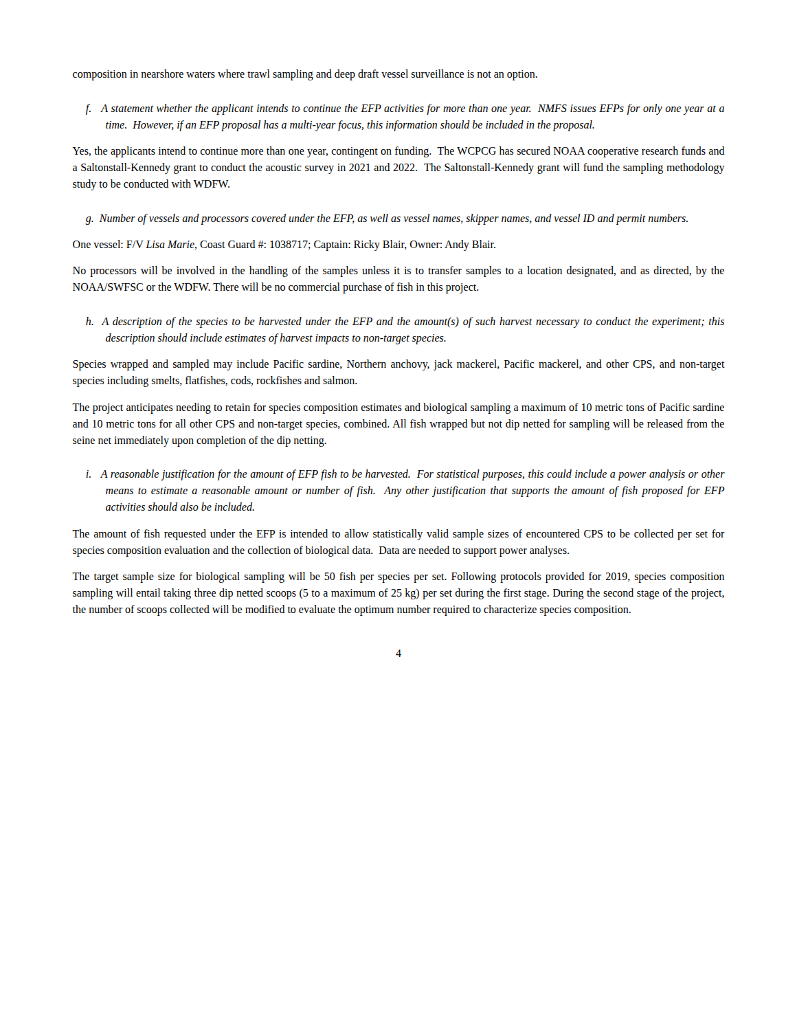composition in nearshore waters where trawl sampling and deep draft vessel surveillance is not an option.
f. A statement whether the applicant intends to continue the EFP activities for more than one year. NMFS issues EFPs for only one year at a time. However, if an EFP proposal has a multi-year focus, this information should be included in the proposal.
Yes, the applicants intend to continue more than one year, contingent on funding. The WCPCG has secured NOAA cooperative research funds and a Saltonstall-Kennedy grant to conduct the acoustic survey in 2021 and 2022. The Saltonstall-Kennedy grant will fund the sampling methodology study to be conducted with WDFW.
g. Number of vessels and processors covered under the EFP, as well as vessel names, skipper names, and vessel ID and permit numbers.
One vessel: F/V Lisa Marie, Coast Guard #: 1038717; Captain: Ricky Blair, Owner: Andy Blair.
No processors will be involved in the handling of the samples unless it is to transfer samples to a location designated, and as directed, by the NOAA/SWFSC or the WDFW. There will be no commercial purchase of fish in this project.
h. A description of the species to be harvested under the EFP and the amount(s) of such harvest necessary to conduct the experiment; this description should include estimates of harvest impacts to non-target species.
Species wrapped and sampled may include Pacific sardine, Northern anchovy, jack mackerel, Pacific mackerel, and other CPS, and non-target species including smelts, flatfishes, cods, rockfishes and salmon.
The project anticipates needing to retain for species composition estimates and biological sampling a maximum of 10 metric tons of Pacific sardine and 10 metric tons for all other CPS and non-target species, combined. All fish wrapped but not dip netted for sampling will be released from the seine net immediately upon completion of the dip netting.
i. A reasonable justification for the amount of EFP fish to be harvested. For statistical purposes, this could include a power analysis or other means to estimate a reasonable amount or number of fish. Any other justification that supports the amount of fish proposed for EFP activities should also be included.
The amount of fish requested under the EFP is intended to allow statistically valid sample sizes of encountered CPS to be collected per set for species composition evaluation and the collection of biological data. Data are needed to support power analyses.
The target sample size for biological sampling will be 50 fish per species per set. Following protocols provided for 2019, species composition sampling will entail taking three dip netted scoops (5 to a maximum of 25 kg) per set during the first stage. During the second stage of the project, the number of scoops collected will be modified to evaluate the optimum number required to characterize species composition.
4